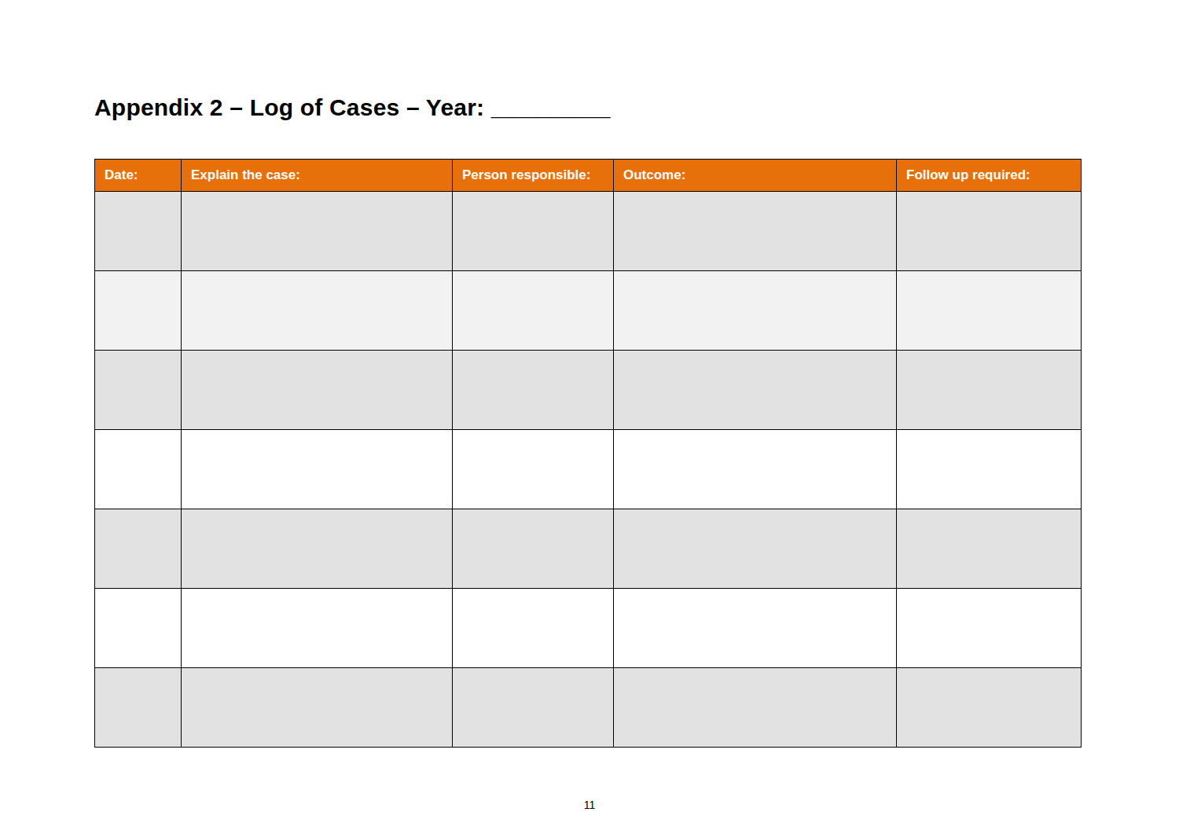Appendix 2 – Log of Cases – Year: _________
| Date: | Explain the case: | Person responsible: | Outcome: | Follow up required: |
| --- | --- | --- | --- | --- |
11